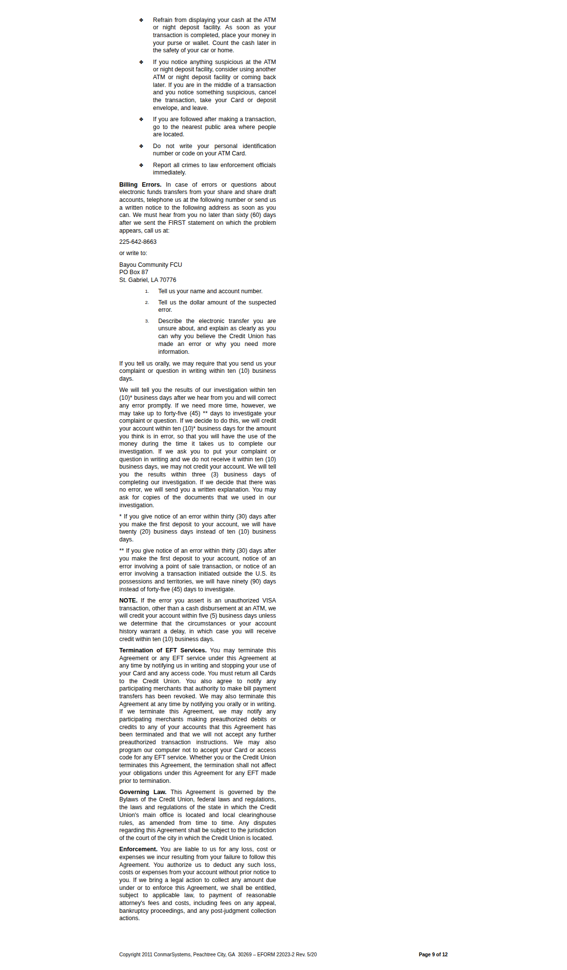Refrain from displaying your cash at the ATM or night deposit facility. As soon as your transaction is completed, place your money in your purse or wallet. Count the cash later in the safety of your car or home.
If you notice anything suspicious at the ATM or night deposit facility, consider using another ATM or night deposit facility or coming back later. If you are in the middle of a transaction and you notice something suspicious, cancel the transaction, take your Card or deposit envelope, and leave.
If you are followed after making a transaction, go to the nearest public area where people are located.
Do not write your personal identification number or code on your ATM Card.
Report all crimes to law enforcement officials immediately.
Billing Errors. In case of errors or questions about electronic funds transfers from your share and share draft accounts, telephone us at the following number or send us a written notice to the following address as soon as you can. We must hear from you no later than sixty (60) days after we sent the FIRST statement on which the problem appears, call us at:
225-642-8663
or write to:
Bayou Community FCU
PO Box 87
St. Gabriel, LA 70776
Tell us your name and account number.
Tell us the dollar amount of the suspected error.
Describe the electronic transfer you are unsure about, and explain as clearly as you can why you believe the Credit Union has made an error or why you need more information.
If you tell us orally, we may require that you send us your complaint or question in writing within ten (10) business days.
We will tell you the results of our investigation within ten (10)* business days after we hear from you and will correct any error promptly. If we need more time, however, we may take up to forty-five (45) ** days to investigate your complaint or question. If we decide to do this, we will credit your account within ten (10)* business days for the amount you think is in error, so that you will have the use of the money during the time it takes us to complete our investigation. If we ask you to put your complaint or question in writing and we do not receive it within ten (10) business days, we may not credit your account. We will tell you the results within three (3) business days of completing our investigation. If we decide that there was no error, we will send you a written explanation. You may ask for copies of the documents that we used in our investigation.
* If you give notice of an error within thirty (30) days after you make the first deposit to your account, we will have twenty (20) business days instead of ten (10) business days.
** If you give notice of an error within thirty (30) days after you make the first deposit to your account, notice of an error involving a point of sale transaction, or notice of an error involving a transaction initiated outside the U.S. its possessions and territories, we will have ninety (90) days instead of forty-five (45) days to investigate.
NOTE. If the error you assert is an unauthorized VISA transaction, other than a cash disbursement at an ATM, we will credit your account within five (5) business days unless we determine that the circumstances or your account history warrant a delay, in which case you will receive credit within ten (10) business days.
Termination of EFT Services. You may terminate this Agreement or any EFT service under this Agreement at any time by notifying us in writing and stopping your use of your Card and any access code. You must return all Cards to the Credit Union. You also agree to notify any participating merchants that authority to make bill payment transfers has been revoked. We may also terminate this Agreement at any time by notifying you orally or in writing. If we terminate this Agreement, we may notify any participating merchants making preauthorized debits or credits to any of your accounts that this Agreement has been terminated and that we will not accept any further preauthorized transaction instructions. We may also program our computer not to accept your Card or access code for any EFT service. Whether you or the Credit Union terminates this Agreement, the termination shall not affect your obligations under this Agreement for any EFT made prior to termination.
Governing Law. This Agreement is governed by the Bylaws of the Credit Union, federal laws and regulations, the laws and regulations of the state in which the Credit Union's main office is located and local clearinghouse rules, as amended from time to time. Any disputes regarding this Agreement shall be subject to the jurisdiction of the court of the city in which the Credit Union is located.
Enforcement. You are liable to us for any loss, cost or expenses we incur resulting from your failure to follow this Agreement. You authorize us to deduct any such loss, costs or expenses from your account without prior notice to you. If we bring a legal action to collect any amount due under or to enforce this Agreement, we shall be entitled, subject to applicable law, to payment of reasonable attorney's fees and costs, including fees on any appeal, bankruptcy proceedings, and any post-judgment collection actions.
Copyright 2011 ConmarSystems, Peachtree City, GA 30269 – EFORM 22023-2 Rev. 5/20
Page 9 of 12